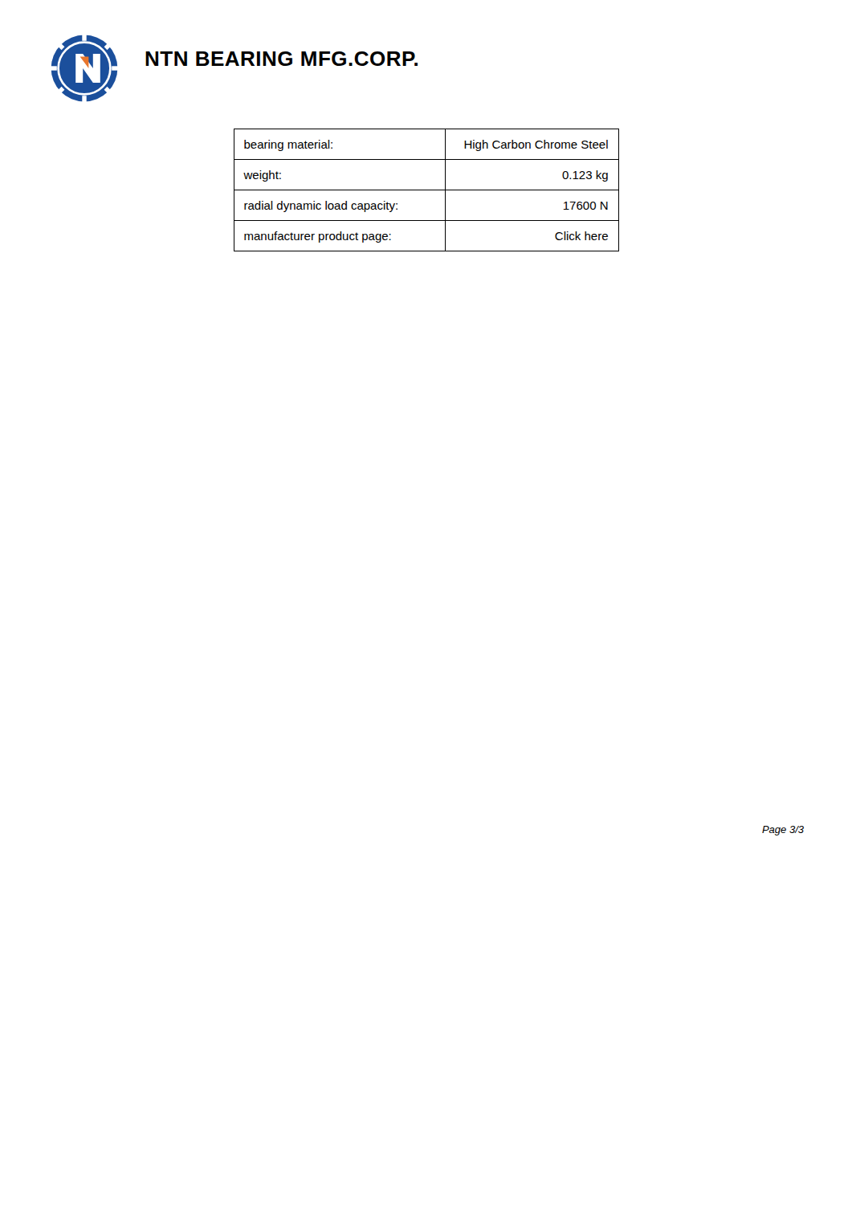NTN BEARING MFG.CORP.
| bearing material: | High Carbon Chrome Steel |
| weight: | 0.123 kg |
| radial dynamic load capacity: | 17600 N |
| manufacturer product page: | Click here |
Page 3/3